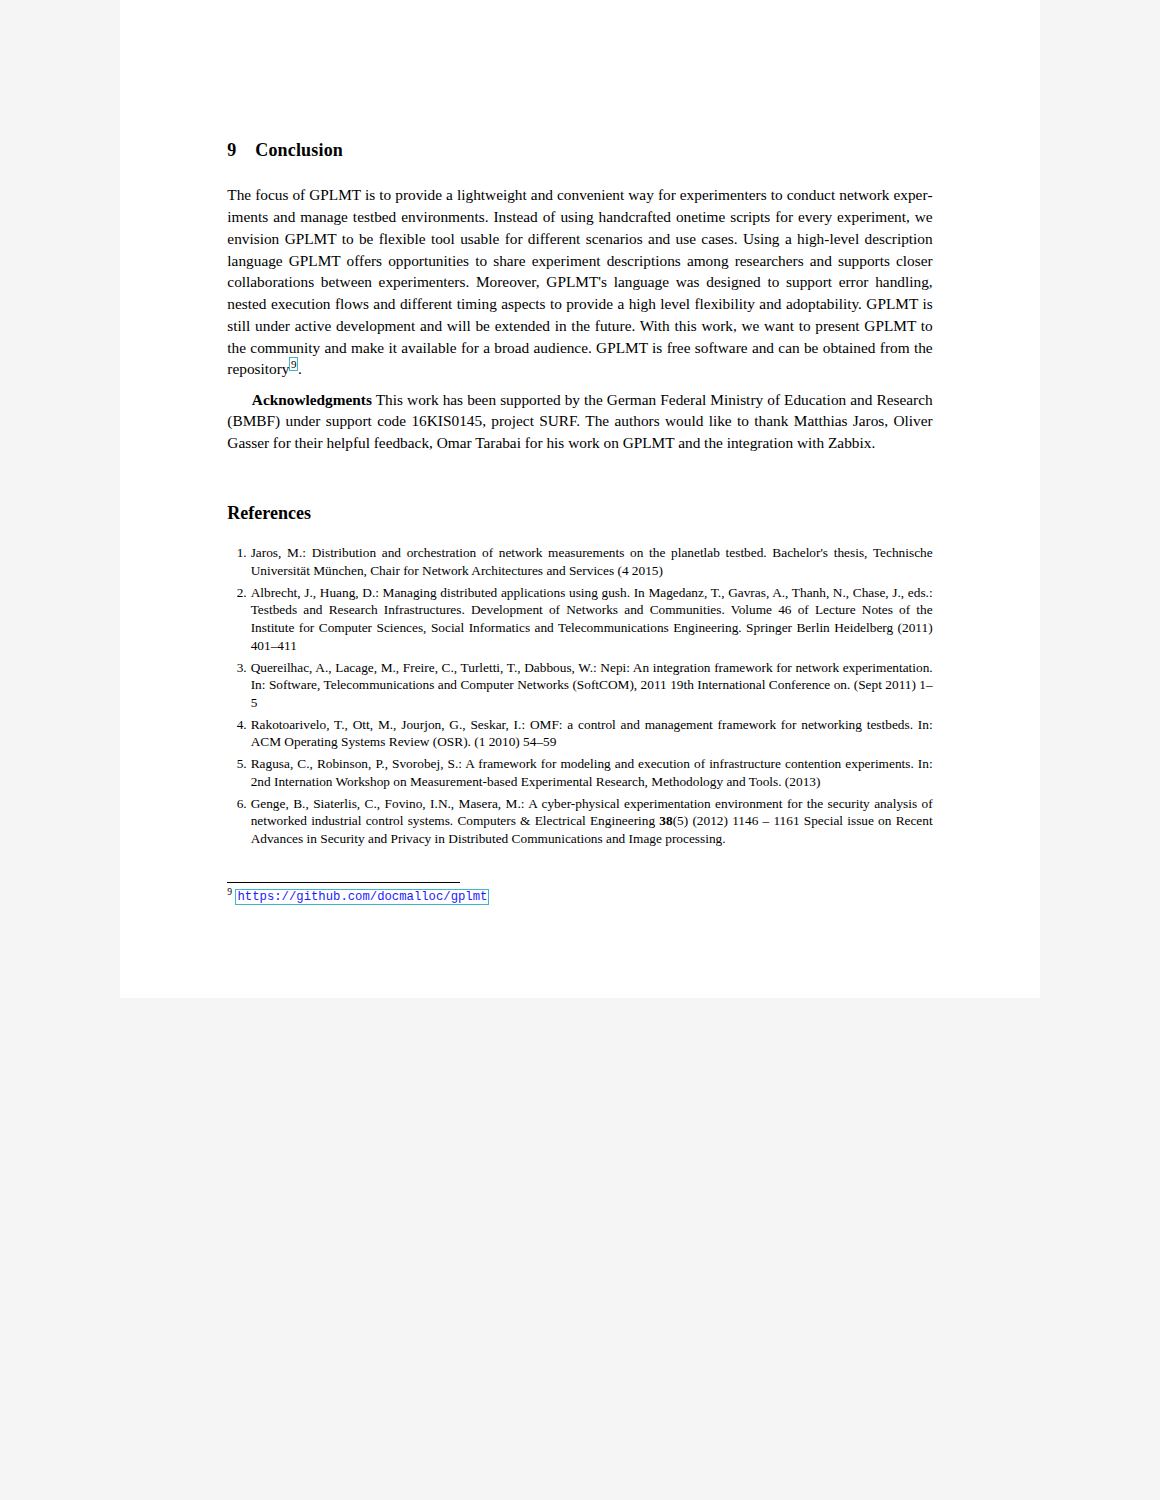9 Conclusion
The focus of GPLMT is to provide a lightweight and convenient way for experimenters to conduct network experiments and manage testbed environments. Instead of using handcrafted onetime scripts for every experiment, we envision GPLMT to be flexible tool usable for different scenarios and use cases. Using a high-level description language GPLMT offers opportunities to share experiment descriptions among researchers and supports closer collaborations between experimenters. Moreover, GPLMT's language was designed to support error handling, nested execution flows and different timing aspects to provide a high level flexibility and adoptability. GPLMT is still under active development and will be extended in the future. With this work, we want to present GPLMT to the community and make it available for a broad audience. GPLMT is free software and can be obtained from the repository9.
Acknowledgments This work has been supported by the German Federal Ministry of Education and Research (BMBF) under support code 16KIS0145, project SURF. The authors would like to thank Matthias Jaros, Oliver Gasser for their helpful feedback, Omar Tarabai for his work on GPLMT and the integration with Zabbix.
References
1. Jaros, M.: Distribution and orchestration of network measurements on the planetlab testbed. Bachelor's thesis, Technische Universität München, Chair for Network Architectures and Services (4 2015)
2. Albrecht, J., Huang, D.: Managing distributed applications using gush. In Magedanz, T., Gavras, A., Thanh, N., Chase, J., eds.: Testbeds and Research Infrastructures. Development of Networks and Communities. Volume 46 of Lecture Notes of the Institute for Computer Sciences, Social Informatics and Telecommunications Engineering. Springer Berlin Heidelberg (2011) 401–411
3. Quereilhac, A., Lacage, M., Freire, C., Turletti, T., Dabbous, W.: Nepi: An integration framework for network experimentation. In: Software, Telecommunications and Computer Networks (SoftCOM), 2011 19th International Conference on. (Sept 2011) 1–5
4. Rakotoarivelo, T., Ott, M., Jourjon, G., Seskar, I.: OMF: a control and management framework for networking testbeds. In: ACM Operating Systems Review (OSR). (1 2010) 54–59
5. Ragusa, C., Robinson, P., Svorobej, S.: A framework for modeling and execution of infrastructure contention experiments. In: 2nd Internation Workshop on Measurement-based Experimental Research, Methodology and Tools. (2013)
6. Genge, B., Siaterlis, C., Fovino, I.N., Masera, M.: A cyber-physical experimentation environment for the security analysis of networked industrial control systems. Computers & Electrical Engineering 38(5) (2012) 1146 – 1161 Special issue on Recent Advances in Security and Privacy in Distributed Communications and Image processing.
9 https://github.com/docmalloc/gplmt